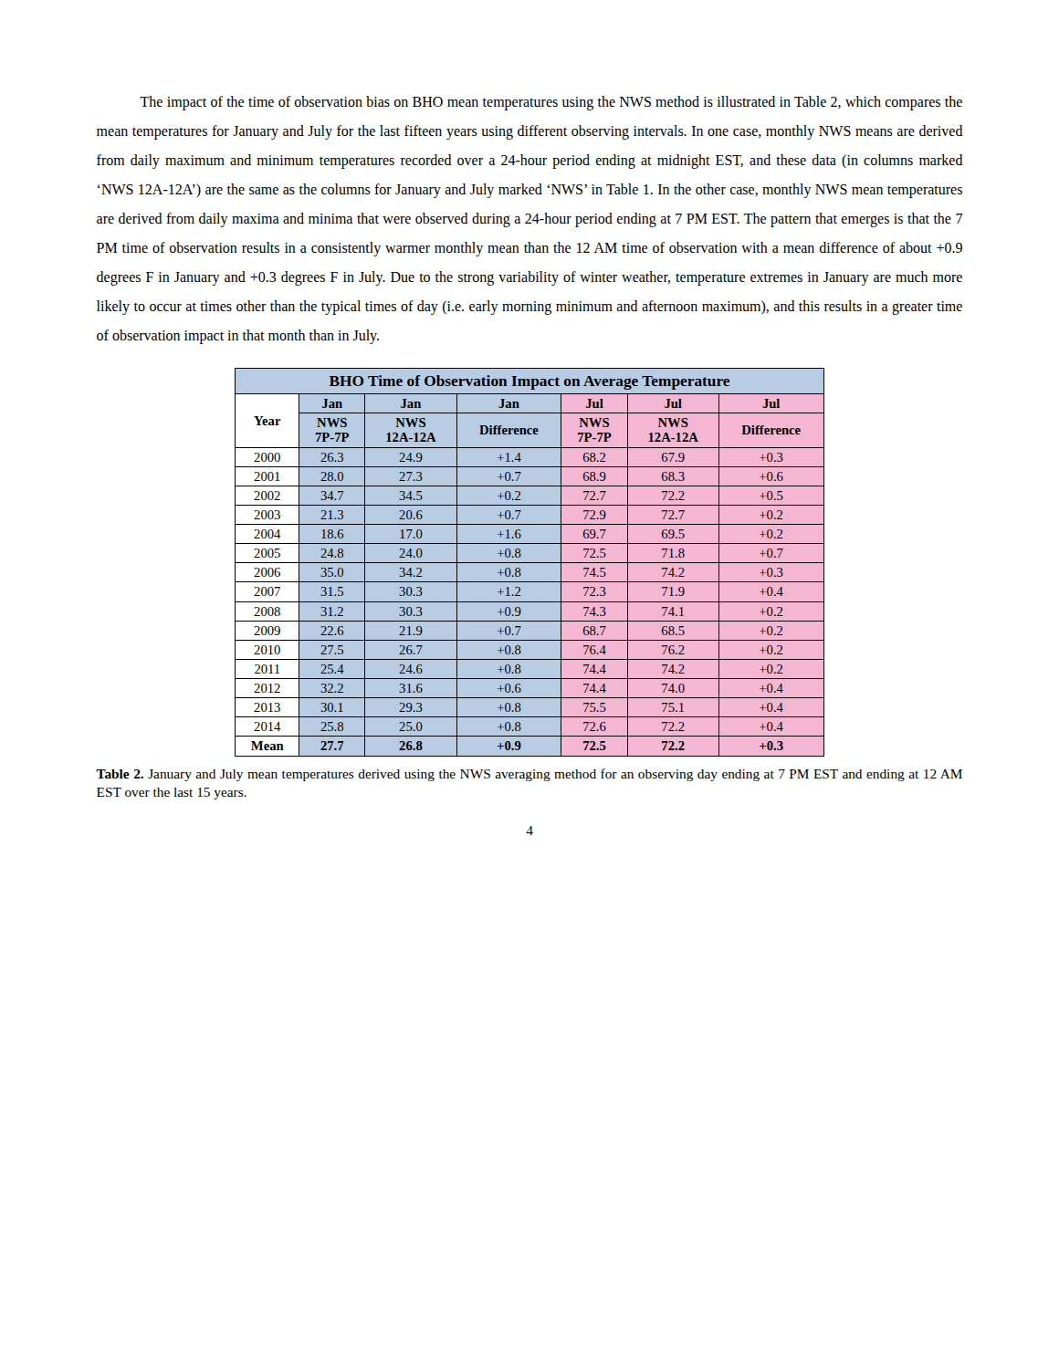The impact of the time of observation bias on BHO mean temperatures using the NWS method is illustrated in Table 2, which compares the mean temperatures for January and July for the last fifteen years using different observing intervals. In one case, monthly NWS means are derived from daily maximum and minimum temperatures recorded over a 24-hour period ending at midnight EST, and these data (in columns marked ‘NWS 12A-12A’) are the same as the columns for January and July marked ‘NWS’ in Table 1. In the other case, monthly NWS mean temperatures are derived from daily maxima and minima that were observed during a 24-hour period ending at 7 PM EST. The pattern that emerges is that the 7 PM time of observation results in a consistently warmer monthly mean than the 12 AM time of observation with a mean difference of about +0.9 degrees F in January and +0.3 degrees F in July. Due to the strong variability of winter weather, temperature extremes in January are much more likely to occur at times other than the typical times of day (i.e. early morning minimum and afternoon maximum), and this results in a greater time of observation impact in that month than in July.
BHO Time of Observation Impact on Average Temperature
| Year | Jan | Jan | Jan | Jul | Jul | Jul |
| --- | --- | --- | --- | --- | --- | --- |
| NWS 7P-7P | NWS 12A-12A | Difference | NWS 7P-7P | NWS 12A-12A | Difference |
| 2000 | 26.3 | 24.9 | +1.4 | 68.2 | 67.9 | +0.3 |
| 2001 | 28.0 | 27.3 | +0.7 | 68.9 | 68.3 | +0.6 |
| 2002 | 34.7 | 34.5 | +0.2 | 72.7 | 72.2 | +0.5 |
| 2003 | 21.3 | 20.6 | +0.7 | 72.9 | 72.7 | +0.2 |
| 2004 | 18.6 | 17.0 | +1.6 | 69.7 | 69.5 | +0.2 |
| 2005 | 24.8 | 24.0 | +0.8 | 72.5 | 71.8 | +0.7 |
| 2006 | 35.0 | 34.2 | +0.8 | 74.5 | 74.2 | +0.3 |
| 2007 | 31.5 | 30.3 | +1.2 | 72.3 | 71.9 | +0.4 |
| 2008 | 31.2 | 30.3 | +0.9 | 74.3 | 74.1 | +0.2 |
| 2009 | 22.6 | 21.9 | +0.7 | 68.7 | 68.5 | +0.2 |
| 2010 | 27.5 | 26.7 | +0.8 | 76.4 | 76.2 | +0.2 |
| 2011 | 25.4 | 24.6 | +0.8 | 74.4 | 74.2 | +0.2 |
| 2012 | 32.2 | 31.6 | +0.6 | 74.4 | 74.0 | +0.4 |
| 2013 | 30.1 | 29.3 | +0.8 | 75.5 | 75.1 | +0.4 |
| 2014 | 25.8 | 25.0 | +0.8 | 72.6 | 72.2 | +0.4 |
| Mean | 27.7 | 26.8 | +0.9 | 72.5 | 72.2 | +0.3 |
Table 2. January and July mean temperatures derived using the NWS averaging method for an observing day ending at 7 PM EST and ending at 12 AM EST over the last 15 years.
4